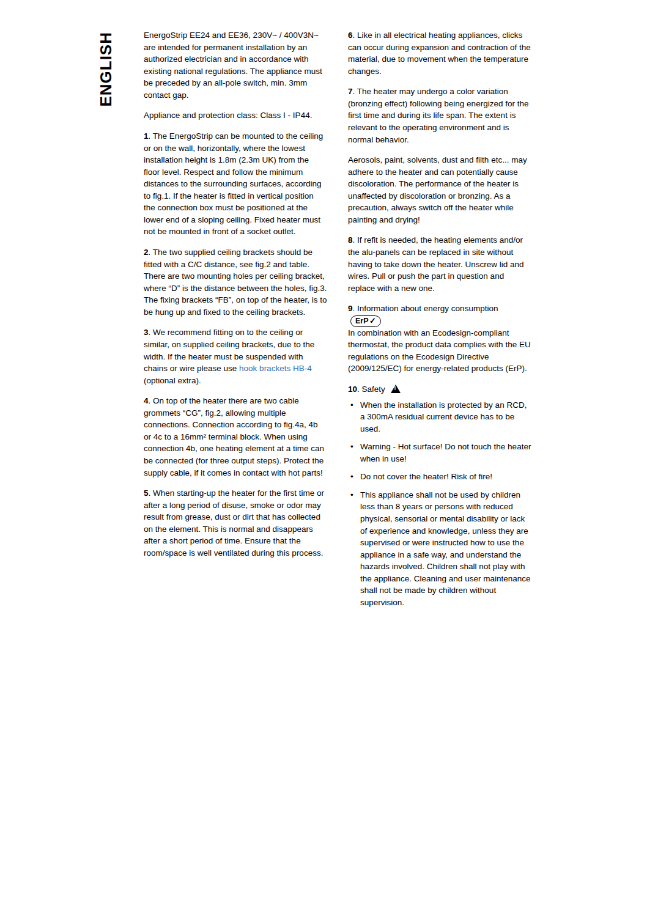ENGLISH
EnergoStrip EE24 and EE36, 230V~ / 400V3N~ are intended for permanent installation by an authorized electrician and in accordance with existing national regulations. The appliance must be preceded by an all-pole switch, min. 3mm contact gap.
Appliance and protection class: Class I - IP44.
1. The EnergoStrip can be mounted to the ceiling or on the wall, horizontally, where the lowest installation height is 1.8m (2.3m UK) from the floor level. Respect and follow the minimum distances to the surrounding surfaces, according to fig.1. If the heater is fitted in vertical position the connection box must be positioned at the lower end of a sloping ceiling. Fixed heater must not be mounted in front of a socket outlet.
2. The two supplied ceiling brackets should be fitted with a C/C distance, see fig.2 and table. There are two mounting holes per ceiling bracket, where “D” is the distance between the holes, fig.3. The fixing brackets “FB”, on top of the heater, is to be hung up and fixed to the ceiling brackets.
3. We recommend fitting on to the ceiling or similar, on supplied ceiling brackets, due to the width. If the heater must be suspended with chains or wire please use hook brackets HB-4 (optional extra).
4. On top of the heater there are two cable grommets “CG”, fig.2, allowing multiple connections. Connection according to fig.4a, 4b or 4c to a 16mm² terminal block. When using connection 4b, one heating element at a time can be connected (for three output steps). Protect the supply cable, if it comes in contact with hot parts!
5. When starting-up the heater for the first time or after a long period of disuse, smoke or odor may result from grease, dust or dirt that has collected on the element. This is normal and disappears after a short period of time. Ensure that the room/space is well ventilated during this process.
6. Like in all electrical heating appliances, clicks can occur during expansion and contraction of the material, due to movement when the temperature changes.
7. The heater may undergo a color variation (bronzing effect) following being energized for the first time and during its life span. The extent is relevant to the operating environment and is normal behavior.
Aerosols, paint, solvents, dust and filth etc... may adhere to the heater and can potentially cause discoloration. The performance of the heater is unaffected by discoloration or bronzing. As a precaution, always switch off the heater while painting and drying!
8. If refit is needed, the heating elements and/or the alu-panels can be replaced in site without having to take down the heater. Unscrew lid and wires. Pull or push the part in question and replace with a new one.
9. Information about energy consumption ErP✓
In combination with an Ecodesign-compliant thermostat, the product data complies with the EU regulations on the Ecodesign Directive (2009/125/EC) for energy-related products (ErP).
10. Safety
When the installation is protected by an RCD, a 300mA residual current device has to be used.
Warning - Hot surface! Do not touch the heater when in use!
Do not cover the heater! Risk of fire!
This appliance shall not be used by children less than 8 years or persons with reduced physical, sensorial or mental disability or lack of experience and knowledge, unless they are supervised or were instructed how to use the appliance in a safe way, and understand the hazards involved. Children shall not play with the appliance. Cleaning and user maintenance shall not be made by children without supervision.